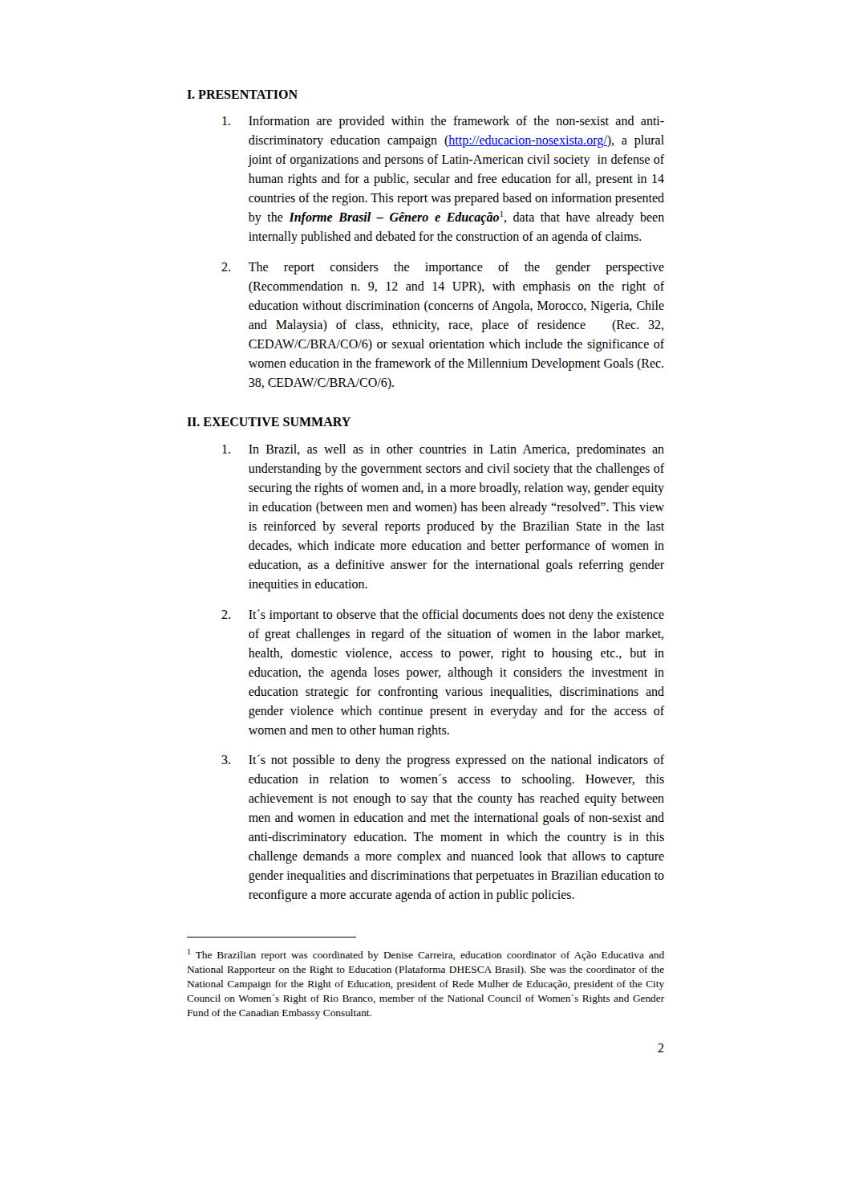I. PRESENTATION
Information are provided within the framework of the non-sexist and anti-discriminatory education campaign (http://educacion-nosexista.org/), a plural joint of organizations and persons of Latin-American civil society in defense of human rights and for a public, secular and free education for all, present in 14 countries of the region. This report was prepared based on information presented by the Informe Brasil – Gênero e Educação1, data that have already been internally published and debated for the construction of an agenda of claims.
The report considers the importance of the gender perspective (Recommendation n. 9, 12 and 14 UPR), with emphasis on the right of education without discrimination (concerns of Angola, Morocco, Nigeria, Chile and Malaysia) of class, ethnicity, race, place of residence (Rec. 32, CEDAW/C/BRA/CO/6) or sexual orientation which include the significance of women education in the framework of the Millennium Development Goals (Rec. 38, CEDAW/C/BRA/CO/6).
II. EXECUTIVE SUMMARY
In Brazil, as well as in other countries in Latin America, predominates an understanding by the government sectors and civil society that the challenges of securing the rights of women and, in a more broadly, relation way, gender equity in education (between men and women) has been already “resolved”. This view is reinforced by several reports produced by the Brazilian State in the last decades, which indicate more education and better performance of women in education, as a definitive answer for the international goals referring gender inequities in education.
It´s important to observe that the official documents does not deny the existence of great challenges in regard of the situation of women in the labor market, health, domestic violence, access to power, right to housing etc., but in education, the agenda loses power, although it considers the investment in education strategic for confronting various inequalities, discriminations and gender violence which continue present in everyday and for the access of women and men to other human rights.
It´s not possible to deny the progress expressed on the national indicators of education in relation to women´s access to schooling. However, this achievement is not enough to say that the county has reached equity between men and women in education and met the international goals of non-sexist and anti-discriminatory education. The moment in which the country is in this challenge demands a more complex and nuanced look that allows to capture gender inequalities and discriminations that perpetuates in Brazilian education to reconfigure a more accurate agenda of action in public policies.
1 The Brazilian report was coordinated by Denise Carreira, education coordinator of Ação Educativa and National Rapporteur on the Right to Education (Plataforma DHESCA Brasil). She was the coordinator of the National Campaign for the Right of Education, president of Rede Mulher de Educação, president of the City Council on Women´s Right of Rio Branco, member of the National Council of Women´s Rights and Gender Fund of the Canadian Embassy Consultant.
2